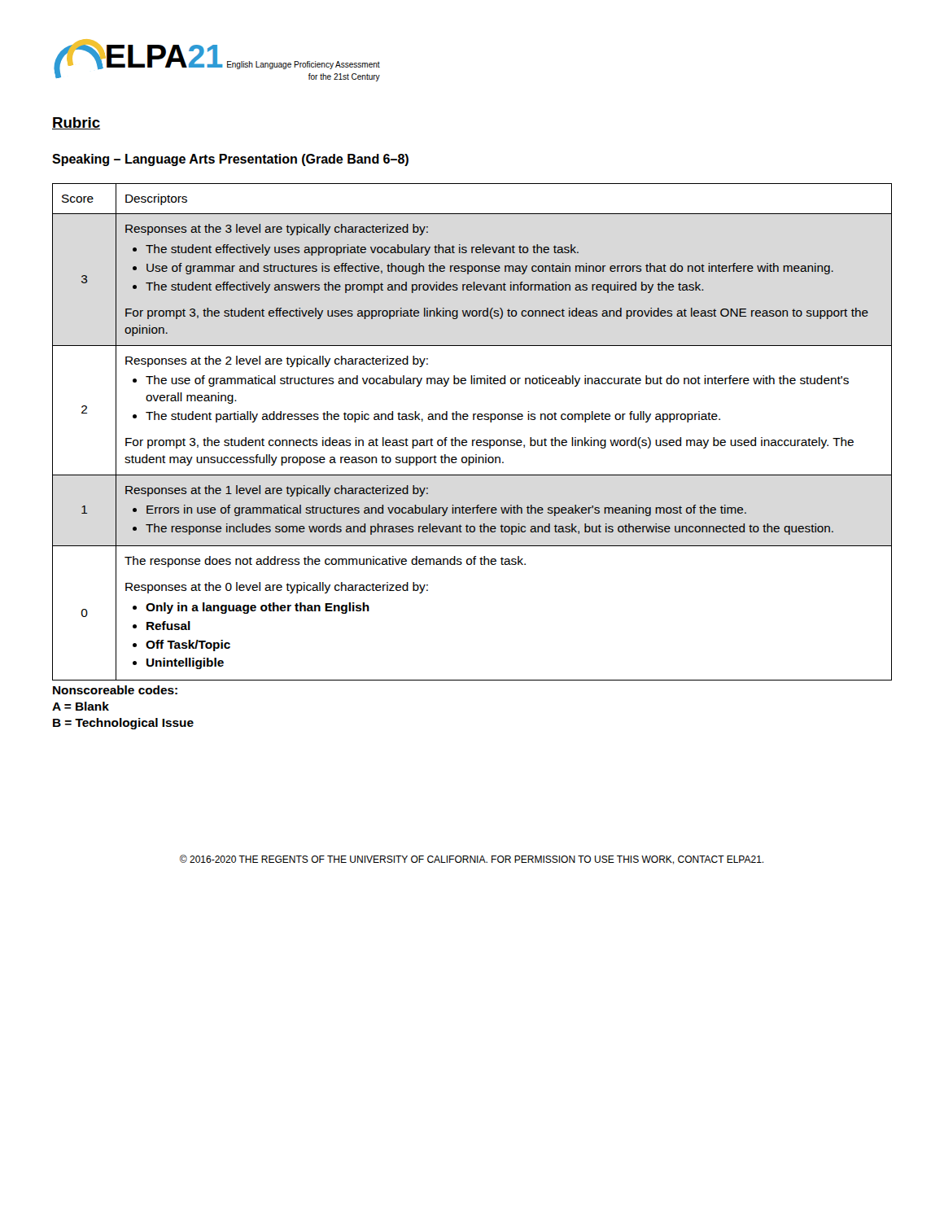ELPA21 English Language Proficiency Assessment for the 21st Century
Rubric
Speaking – Language Arts Presentation (Grade Band 6–8)
| Score | Descriptors |
| --- | --- |
| 3 | Responses at the 3 level are typically characterized by: The student effectively uses appropriate vocabulary that is relevant to the task. Use of grammar and structures is effective, though the response may contain minor errors that do not interfere with meaning. The student effectively answers the prompt and provides relevant information as required by the task. For prompt 3, the student effectively uses appropriate linking word(s) to connect ideas and provides at least ONE reason to support the opinion. |
| 2 | Responses at the 2 level are typically characterized by: The use of grammatical structures and vocabulary may be limited or noticeably inaccurate but do not interfere with the student's overall meaning. The student partially addresses the topic and task, and the response is not complete or fully appropriate. For prompt 3, the student connects ideas in at least part of the response, but the linking word(s) used may be used inaccurately. The student may unsuccessfully propose a reason to support the opinion. |
| 1 | Responses at the 1 level are typically characterized by: Errors in use of grammatical structures and vocabulary interfere with the speaker's meaning most of the time. The response includes some words and phrases relevant to the topic and task, but is otherwise unconnected to the question. |
| 0 | The response does not address the communicative demands of the task. Responses at the 0 level are typically characterized by: Only in a language other than English Refusal Off Task/Topic Unintelligible |
Nonscoreable codes:
A = Blank
B = Technological Issue
© 2016-2020 THE REGENTS OF THE UNIVERSITY OF CALIFORNIA. FOR PERMISSION TO USE THIS WORK, CONTACT ELPA21.